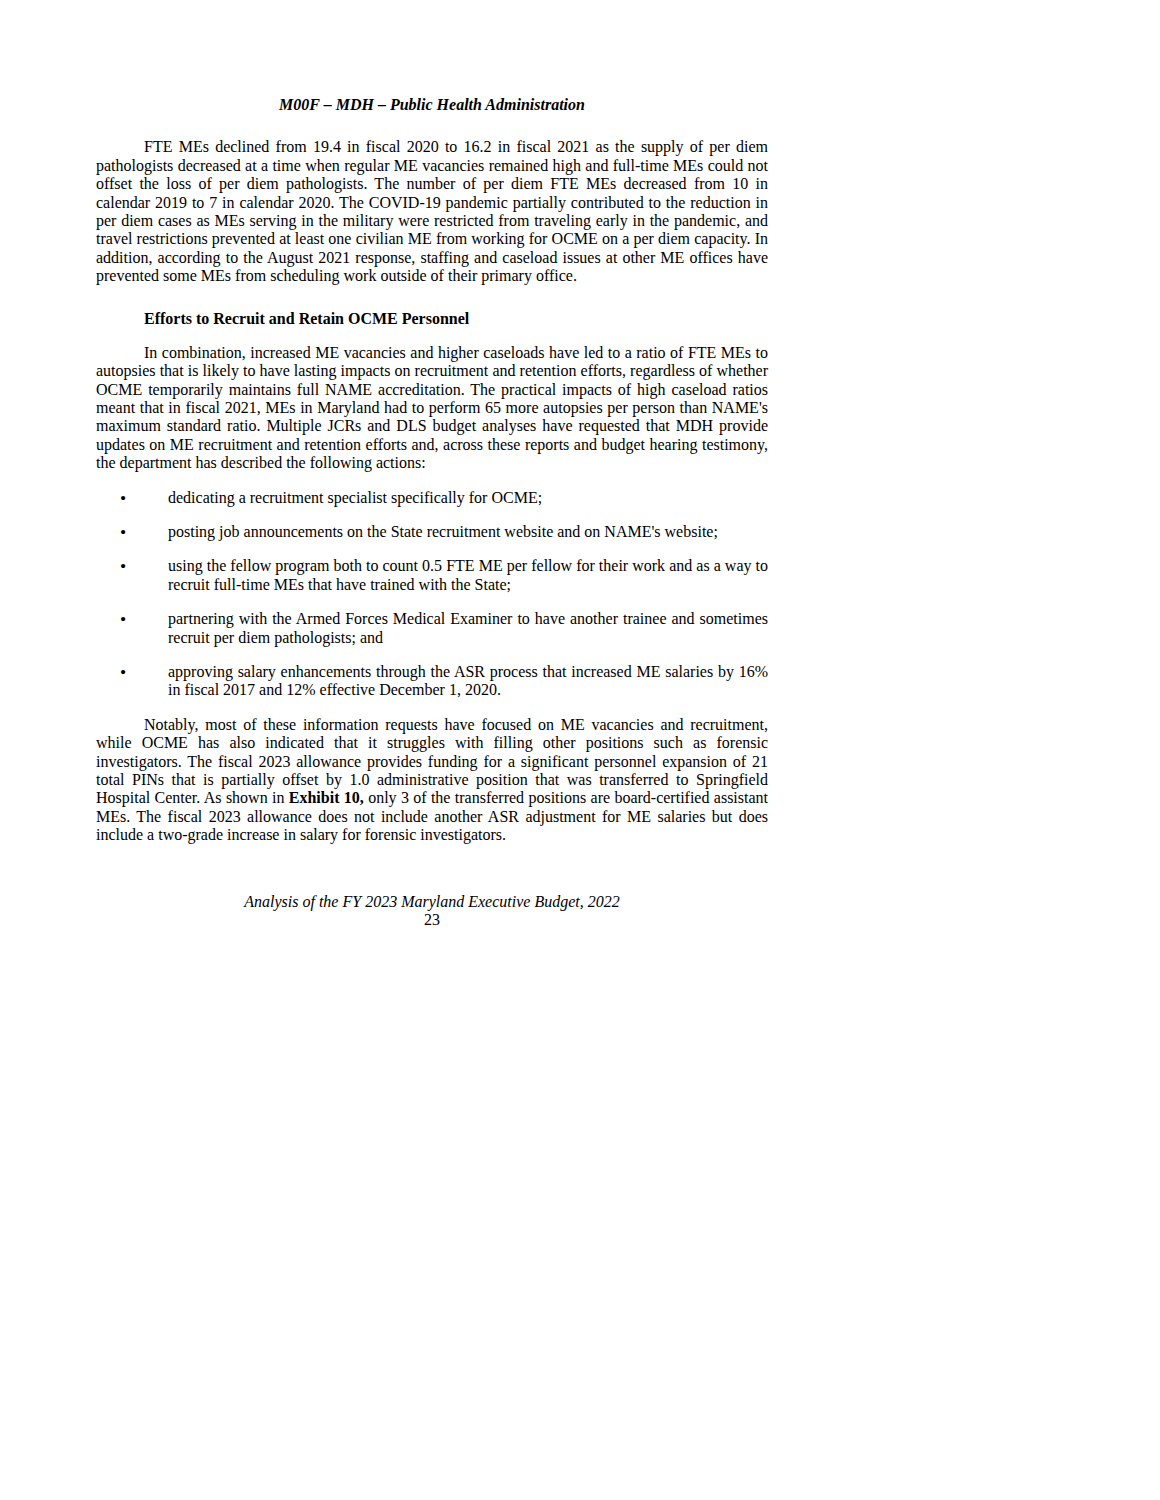M00F – MDH – Public Health Administration
FTE MEs declined from 19.4 in fiscal 2020 to 16.2 in fiscal 2021 as the supply of per diem pathologists decreased at a time when regular ME vacancies remained high and full-time MEs could not offset the loss of per diem pathologists. The number of per diem FTE MEs decreased from 10 in calendar 2019 to 7 in calendar 2020. The COVID-19 pandemic partially contributed to the reduction in per diem cases as MEs serving in the military were restricted from traveling early in the pandemic, and travel restrictions prevented at least one civilian ME from working for OCME on a per diem capacity. In addition, according to the August 2021 response, staffing and caseload issues at other ME offices have prevented some MEs from scheduling work outside of their primary office.
Efforts to Recruit and Retain OCME Personnel
In combination, increased ME vacancies and higher caseloads have led to a ratio of FTE MEs to autopsies that is likely to have lasting impacts on recruitment and retention efforts, regardless of whether OCME temporarily maintains full NAME accreditation. The practical impacts of high caseload ratios meant that in fiscal 2021, MEs in Maryland had to perform 65 more autopsies per person than NAME's maximum standard ratio. Multiple JCRs and DLS budget analyses have requested that MDH provide updates on ME recruitment and retention efforts and, across these reports and budget hearing testimony, the department has described the following actions:
dedicating a recruitment specialist specifically for OCME;
posting job announcements on the State recruitment website and on NAME's website;
using the fellow program both to count 0.5 FTE ME per fellow for their work and as a way to recruit full-time MEs that have trained with the State;
partnering with the Armed Forces Medical Examiner to have another trainee and sometimes recruit per diem pathologists; and
approving salary enhancements through the ASR process that increased ME salaries by 16% in fiscal 2017 and 12% effective December 1, 2020.
Notably, most of these information requests have focused on ME vacancies and recruitment, while OCME has also indicated that it struggles with filling other positions such as forensic investigators. The fiscal 2023 allowance provides funding for a significant personnel expansion of 21 total PINs that is partially offset by 1.0 administrative position that was transferred to Springfield Hospital Center. As shown in Exhibit 10, only 3 of the transferred positions are board-certified assistant MEs. The fiscal 2023 allowance does not include another ASR adjustment for ME salaries but does include a two-grade increase in salary for forensic investigators.
Analysis of the FY 2023 Maryland Executive Budget, 2022
23